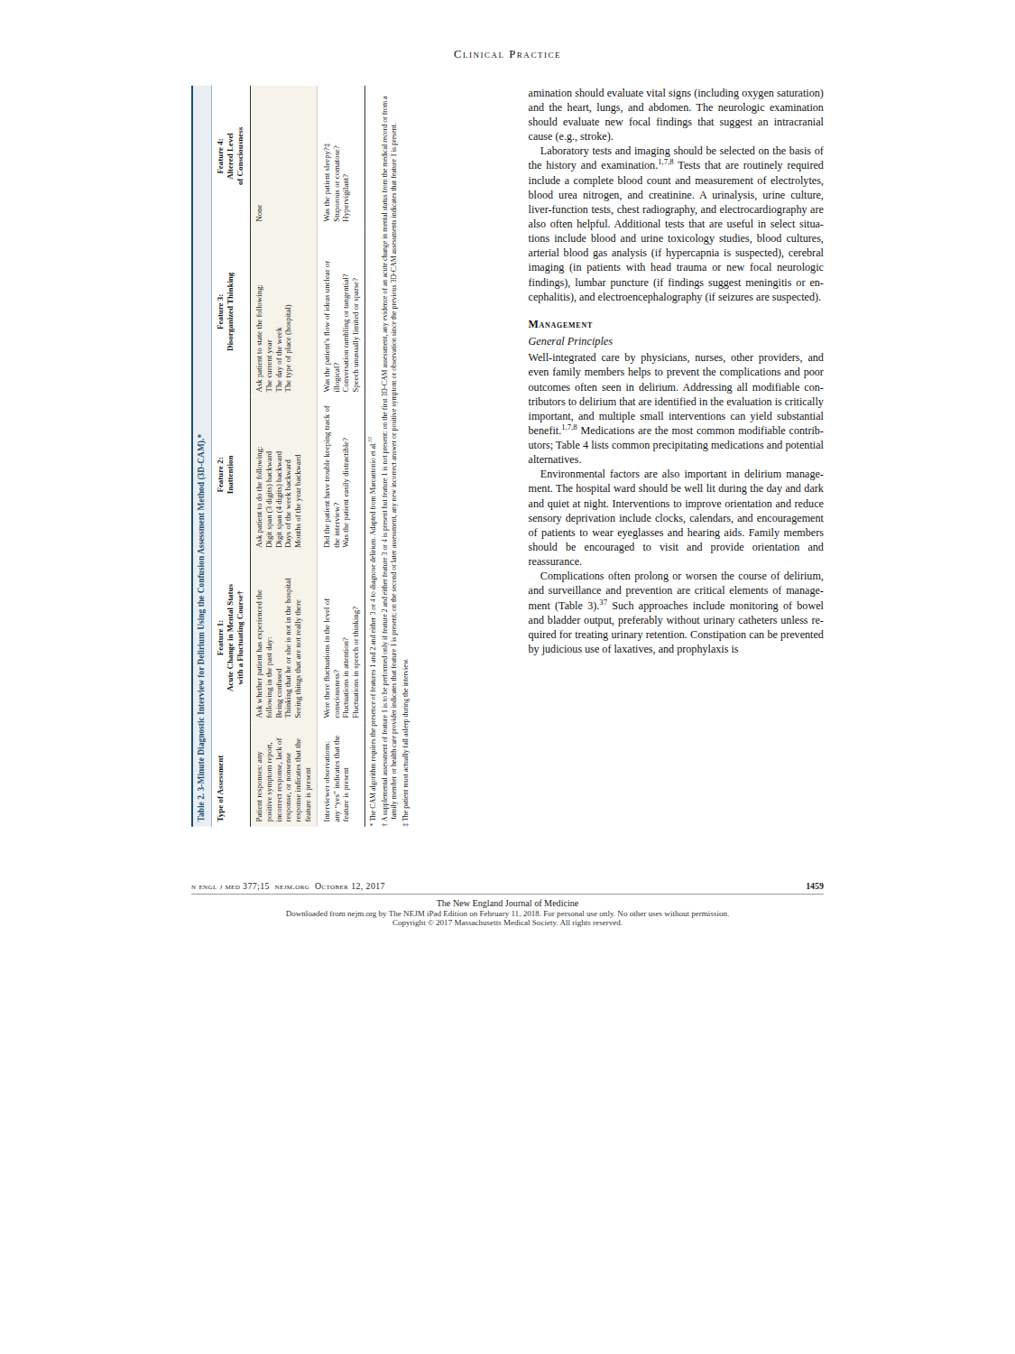Clinical Practice
Table 2. 3-Minute Diagnostic Interview for Delirium Using the Confusion Assessment Method (3D-CAM).*
| Type of Assessment | Feature 1: Acute Change in Mental Status with a Fluctuating Course† | Feature 2: Inattention | Feature 3: Disorganized Thinking | Feature 4: Altered Level of Consciousness |
| --- | --- | --- | --- | --- |
| Patient responses: any positive symptom report, incorrect response, lack of response, or nonsense response indicates that the feature is present | Ask whether patient has experienced the following in the past day: Being confused Thinking that he or she is not in the hospital Seeing things that are not really there | Ask patient to do the following: Digit span (3 digits) backward Digit span (4 digits) backward Days of the week backward Months of the year backward | Ask patient to state the following: The current year The day of the week The type of place (hospital) | None |
| Interviewer observations: any “yes” indicates that the feature is present | Were there fluctuations in the level of consciousness? Fluctuations in attention? Fluctuations in speech or thinking? | Did the patient have trouble keeping track of the interview? Was the patient easily distractible? | Was the patient’s flow of ideas unclear or illogical? Conversation rambling or tangential? Speech unusually limited or sparse? | Was the patient sleepy?‡ Stuporous or comatose? Hypervigilant? |
* The CAM algorithm requires the presence of features 1 and 2 and either 3 or 4 to diagnose delirium. Adapted from Marcantonio et al.33
† A supplemental assessment of feature 1 is to be performed only if feature 2 and either feature 3 or 4 is present but feature 1 is not present: on the first 3D-CAM assessment, any evidence of an acute change in mental status from the medical record or from a family member or health care provider indicates that feature 1 is present; on the second or later assessment, any new incorrect answer or positive symptom or observation since the previous 3D-CAM assessments indicates that feature 1 is present.
‡ The patient must actually fall asleep during the interview.
amination should evaluate vital signs (including oxygen saturation) and the heart, lungs, and abdomen. The neurologic examination should evaluate new focal findings that suggest an intracranial cause (e.g., stroke).
Laboratory tests and imaging should be selected on the basis of the history and examination.1,7,8 Tests that are routinely required include a complete blood count and measurement of electrolytes, blood urea nitrogen, and creatinine. A urinalysis, urine culture, liver-function tests, chest radiography, and electrocardiography are also often helpful. Additional tests that are useful in select situations include blood and urine toxicology studies, blood cultures, arterial blood gas analysis (if hypercapnia is suspected), cerebral imaging (in patients with head trauma or new focal neurologic findings), lumbar puncture (if findings suggest meningitis or encephalitis), and electroencephalography (if seizures are suspected).
Management
General Principles
Well-integrated care by physicians, nurses, other providers, and even family members helps to prevent the complications and poor outcomes often seen in delirium. Addressing all modifiable contributors to delirium that are identified in the evaluation is critically important, and multiple small interventions can yield substantial benefit.1,7,8 Medications are the most common modifiable contributors; Table 4 lists common precipitating medications and potential alternatives.
Environmental factors are also important in delirium management. The hospital ward should be well lit during the day and dark and quiet at night. Interventions to improve orientation and reduce sensory deprivation include clocks, calendars, and encouragement of patients to wear eyeglasses and hearing aids. Family members should be encouraged to visit and provide orientation and reassurance.
Complications often prolong or worsen the course of delirium, and surveillance and prevention are critical elements of management (Table 3).37 Such approaches include monitoring of bowel and bladder output, preferably without urinary catheters unless required for treating urinary retention. Constipation can be prevented by judicious use of laxatives, and prophylaxis is
n engl j med 377;15 nejm.org October 12, 2017 1459
The New England Journal of Medicine
Downloaded from nejm.org by The NEJM iPad Edition on February 11, 2018. For personal use only. No other uses without permission.
Copyright © 2017 Massachusetts Medical Society. All rights reserved.